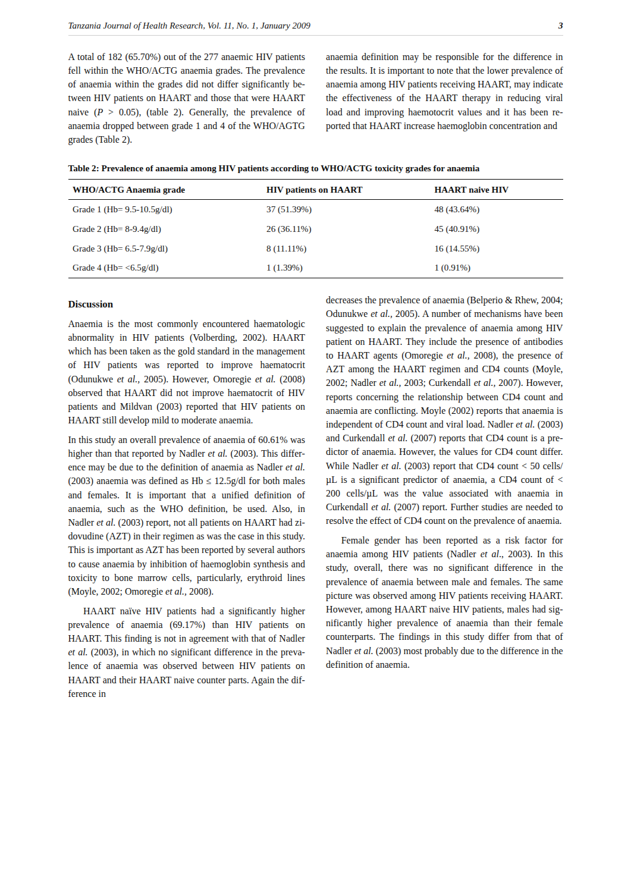Tanzania Journal of Health Research, Vol. 11, No. 1, January 2009 3
A total of 182 (65.70%) out of the 277 anaemic HIV patients fell within the WHO/ACTG anaemia grades. The prevalence of anaemia within the grades did not differ significantly between HIV patients on HAART and those that were HAART naive (P > 0.05), (table 2). Generally, the prevalence of anaemia dropped between grade 1 and 4 of the WHO/AGTG grades (Table 2).
anaemia definition may be responsible for the difference in the results. It is important to note that the lower prevalence of anaemia among HIV patients receiving HAART, may indicate the effectiveness of the HAART therapy in reducing viral load and improving haemotocrit values and it has been reported that HAART increase haemoglobin concentration and
Table 2: Prevalence of anaemia among HIV patients according to WHO/ACTG toxicity grades for anaemia
| WHO/ACTG Anaemia grade | HIV patients on HAART | HAART naive HIV |
| --- | --- | --- |
| Grade 1 (Hb= 9.5-10.5g/dl) | 37 (51.39%) | 48 (43.64%) |
| Grade 2 (Hb= 8-9.4g/dl) | 26 (36.11%) | 45 (40.91%) |
| Grade 3 (Hb= 6.5-7.9g/dl) | 8 (11.11%) | 16 (14.55%) |
| Grade 4 (Hb= <6.5g/dl) | 1 (1.39%) | 1 (0.91%) |
Discussion
Anaemia is the most commonly encountered haematologic abnormality in HIV patients (Volberding, 2002). HAART which has been taken as the gold standard in the management of HIV patients was reported to improve haematocrit (Odunukwe et al., 2005). However, Omoregie et al. (2008) observed that HAART did not improve haematocrit of HIV patients and Mildvan (2003) reported that HIV patients on HAART still develop mild to moderate anaemia.
In this study an overall prevalence of anaemia of 60.61% was higher than that reported by Nadler et al. (2003). This difference may be due to the definition of anaemia as Nadler et al. (2003) anaemia was defined as Hb ≤ 12.5g/dl for both males and females. It is important that a unified definition of anaemia, such as the WHO definition, be used. Also, in Nadler et al. (2003) report, not all patients on HAART had zidovudine (AZT) in their regimen as was the case in this study. This is important as AZT has been reported by several authors to cause anaemia by inhibition of haemoglobin synthesis and toxicity to bone marrow cells, particularly, erythroid lines (Moyle, 2002; Omoregie et al., 2008).
HAART naïve HIV patients had a significantly higher prevalence of anaemia (69.17%) than HIV patients on HAART. This finding is not in agreement with that of Nadler et al. (2003), in which no significant difference in the prevalence of anaemia was observed between HIV patients on HAART and their HAART naive counter parts. Again the difference in
decreases the prevalence of anaemia (Belperio & Rhew, 2004; Odunukwe et al., 2005). A number of mechanisms have been suggested to explain the prevalence of anaemia among HIV patient on HAART. They include the presence of antibodies to HAART agents (Omoregie et al., 2008), the presence of AZT among the HAART regimen and CD4 counts (Moyle, 2002; Nadler et al., 2003; Curkendall et al., 2007). However, reports concerning the relationship between CD4 count and anaemia are conflicting. Moyle (2002) reports that anaemia is independent of CD4 count and viral load. Nadler et al. (2003) and Curkendall et al. (2007) reports that CD4 count is a predictor of anaemia. However, the values for CD4 count differ. While Nadler et al. (2003) report that CD4 count < 50 cells/µL is a significant predictor of anaemia, a CD4 count of < 200 cells/µL was the value associated with anaemia in Curkendall et al. (2007) report. Further studies are needed to resolve the effect of CD4 count on the prevalence of anaemia.
Female gender has been reported as a risk factor for anaemia among HIV patients (Nadler et al., 2003). In this study, overall, there was no significant difference in the prevalence of anaemia between male and females. The same picture was observed among HIV patients receiving HAART. However, among HAART naive HIV patients, males had significantly higher prevalence of anaemia than their female counterparts. The findings in this study differ from that of Nadler et al. (2003) most probably due to the difference in the definition of anaemia.